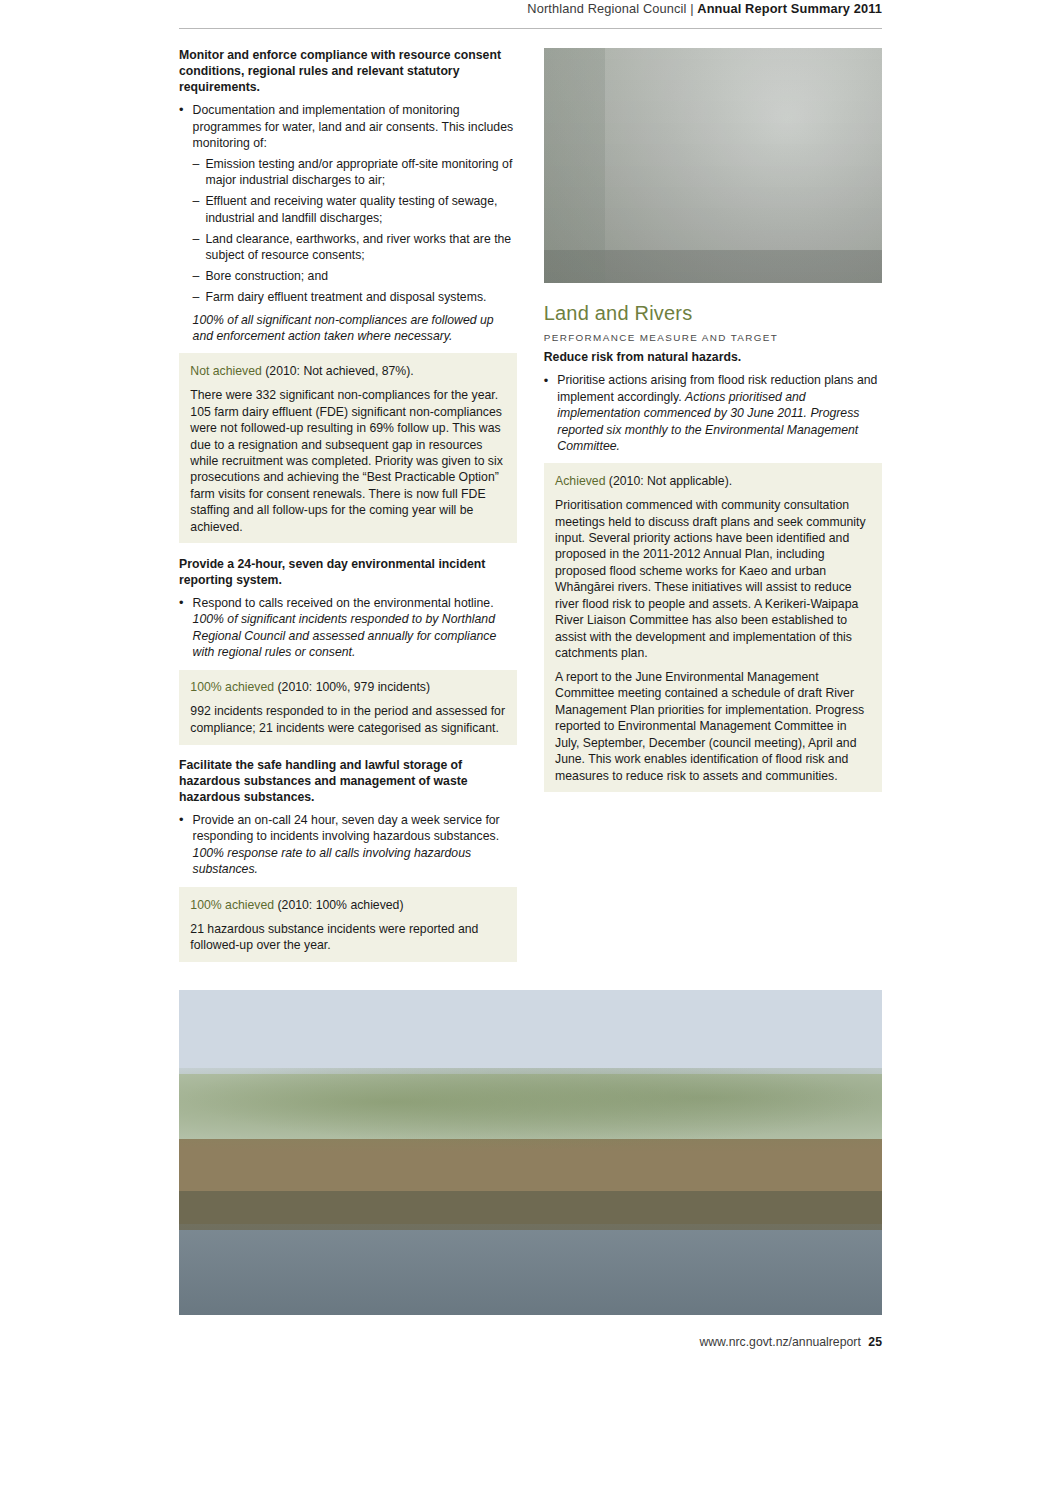Northland Regional Council | Annual Report Summary 2011
Monitor and enforce compliance with resource consent conditions, regional rules and relevant statutory requirements.
Documentation and implementation of monitoring programmes for water, land and air consents. This includes monitoring of:
Emission testing and/or appropriate off-site monitoring of major industrial discharges to air;
Effluent and receiving water quality testing of sewage, industrial and landfill discharges;
Land clearance, earthworks, and river works that are the subject of resource consents;
Bore construction; and
Farm dairy effluent treatment and disposal systems.
100% of all significant non-compliances are followed up and enforcement action taken where necessary.
Not achieved (2010: Not achieved, 87%).
There were 332 significant non-compliances for the year. 105 farm dairy effluent (FDE) significant non-compliances were not followed-up resulting in 69% follow up. This was due to a resignation and subsequent gap in resources while recruitment was completed. Priority was given to six prosecutions and achieving the “Best Practicable Option” farm visits for consent renewals. There is now full FDE staffing and all follow-ups for the coming year will be achieved.
Provide a 24-hour, seven day environmental incident reporting system.
Respond to calls received on the environmental hotline. 100% of significant incidents responded to by Northland Regional Council and assessed annually for compliance with regional rules or consent.
100% achieved (2010: 100%, 979 incidents)
992 incidents responded to in the period and assessed for compliance; 21 incidents were categorised as significant.
Facilitate the safe handling and lawful storage of hazardous substances and management of waste hazardous substances.
Provide an on-call 24 hour, seven day a week service for responding to incidents involving hazardous substances. 100% response rate to all calls involving hazardous substances.
100% achieved (2010: 100% achieved)
21 hazardous substance incidents were reported and followed-up over the year.
Land and Rivers
Performance measure and target
Reduce risk from natural hazards.
Prioritise actions arising from flood risk reduction plans and implement accordingly. Actions prioritised and implementation commenced by 30 June 2011. Progress reported six monthly to the Environmental Management Committee.
Achieved (2010: Not applicable).
Prioritisation commenced with community consultation meetings held to discuss draft plans and seek community input. Several priority actions have been identified and proposed in the 2011-2012 Annual Plan, including proposed flood scheme works for Kaeo and urban Whāngārei rivers. These initiatives will assist to reduce river flood risk to people and assets. A Kerikeri-Waipapa River Liaison Committee has also been established to assist with the development and implementation of this catchments plan.
A report to the June Environmental Management Committee meeting contained a schedule of draft River Management Plan priorities for implementation. Progress reported to Environmental Management Committee in July, September, December (council meeting), April and June. This work enables identification of flood risk and measures to reduce risk to assets and communities.
www.nrc.govt.nz/annualreport 25